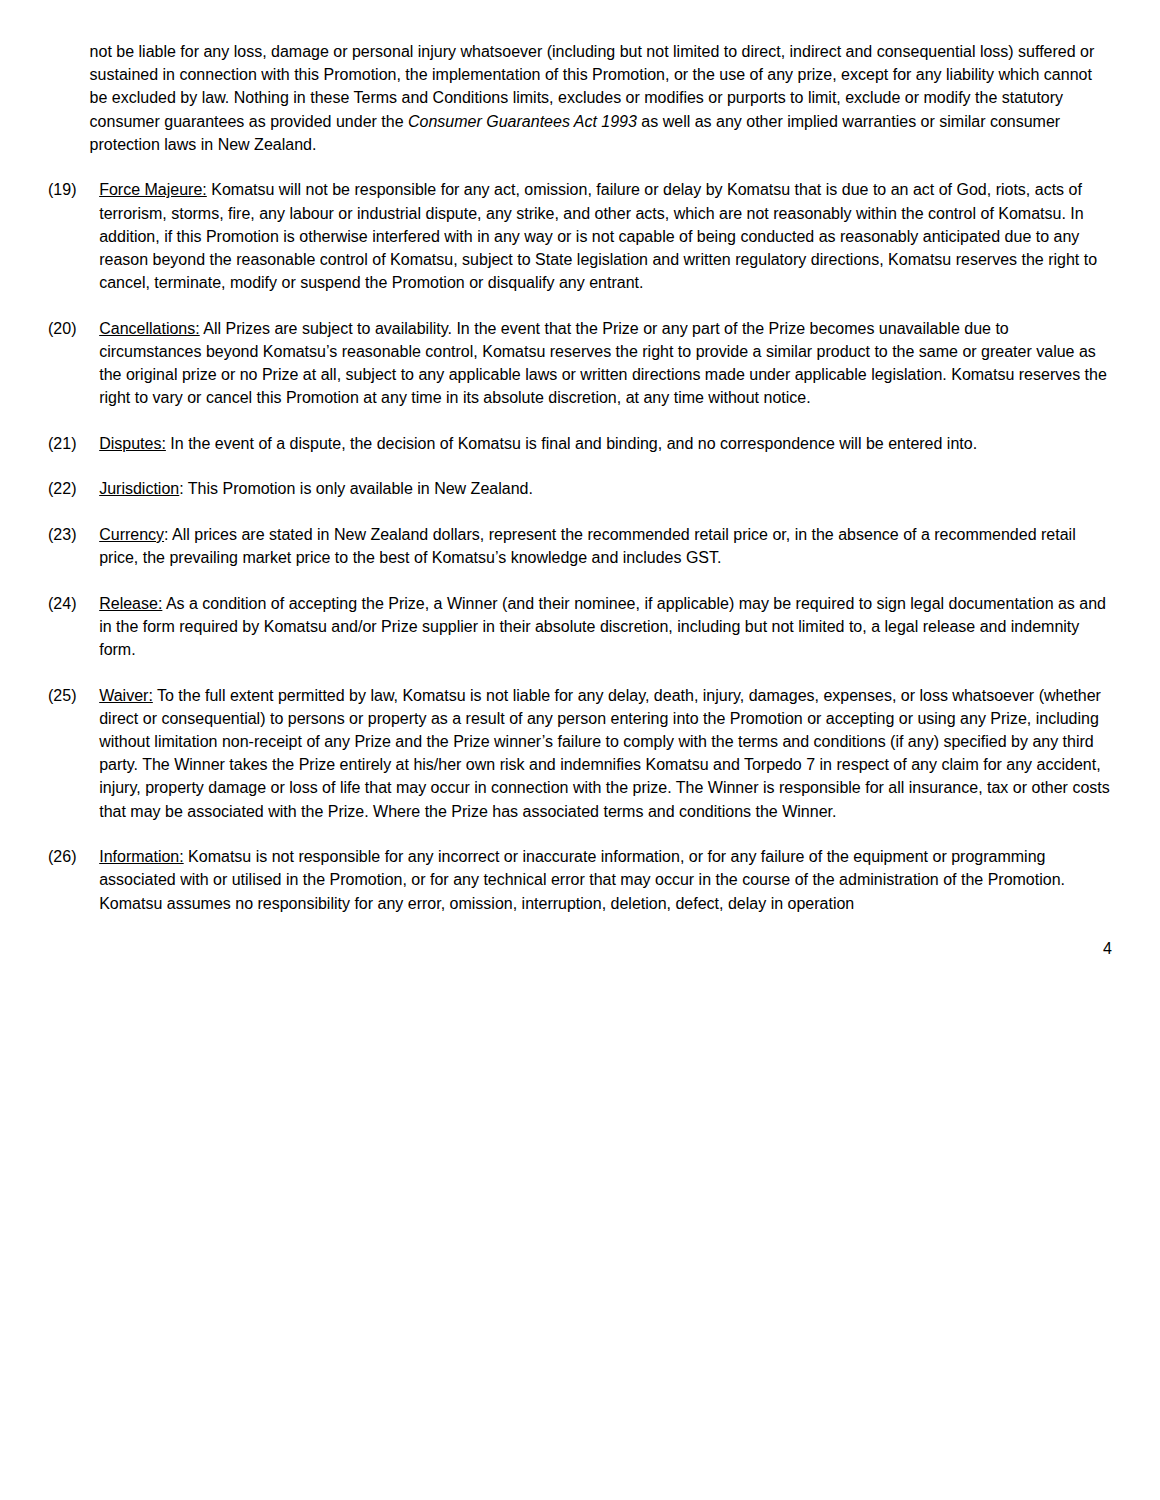not be liable for any loss, damage or personal injury whatsoever (including but not limited to direct, indirect and consequential loss) suffered or sustained in connection with this Promotion, the implementation of this Promotion, or the use of any prize, except for any liability which cannot be excluded by law. Nothing in these Terms and Conditions limits, excludes or modifies or purports to limit, exclude or modify the statutory consumer guarantees as provided under the Consumer Guarantees Act 1993 as well as any other implied warranties or similar consumer protection laws in New Zealand.
(19) Force Majeure: Komatsu will not be responsible for any act, omission, failure or delay by Komatsu that is due to an act of God, riots, acts of terrorism, storms, fire, any labour or industrial dispute, any strike, and other acts, which are not reasonably within the control of Komatsu. In addition, if this Promotion is otherwise interfered with in any way or is not capable of being conducted as reasonably anticipated due to any reason beyond the reasonable control of Komatsu, subject to State legislation and written regulatory directions, Komatsu reserves the right to cancel, terminate, modify or suspend the Promotion or disqualify any entrant.
(20) Cancellations: All Prizes are subject to availability. In the event that the Prize or any part of the Prize becomes unavailable due to circumstances beyond Komatsu’s reasonable control, Komatsu reserves the right to provide a similar product to the same or greater value as the original prize or no Prize at all, subject to any applicable laws or written directions made under applicable legislation. Komatsu reserves the right to vary or cancel this Promotion at any time in its absolute discretion, at any time without notice.
(21) Disputes: In the event of a dispute, the decision of Komatsu is final and binding, and no correspondence will be entered into.
(22) Jurisdiction: This Promotion is only available in New Zealand.
(23) Currency: All prices are stated in New Zealand dollars, represent the recommended retail price or, in the absence of a recommended retail price, the prevailing market price to the best of Komatsu’s knowledge and includes GST.
(24) Release: As a condition of accepting the Prize, a Winner (and their nominee, if applicable) may be required to sign legal documentation as and in the form required by Komatsu and/or Prize supplier in their absolute discretion, including but not limited to, a legal release and indemnity form.
(25) Waiver: To the full extent permitted by law, Komatsu is not liable for any delay, death, injury, damages, expenses, or loss whatsoever (whether direct or consequential) to persons or property as a result of any person entering into the Promotion or accepting or using any Prize, including without limitation non-receipt of any Prize and the Prize winner’s failure to comply with the terms and conditions (if any) specified by any third party. The Winner takes the Prize entirely at his/her own risk and indemnifies Komatsu and Torpedo 7 in respect of any claim for any accident, injury, property damage or loss of life that may occur in connection with the prize. The Winner is responsible for all insurance, tax or other costs that may be associated with the Prize. Where the Prize has associated terms and conditions the Winner.
(26) Information: Komatsu is not responsible for any incorrect or inaccurate information, or for any failure of the equipment or programming associated with or utilised in the Promotion, or for any technical error that may occur in the course of the administration of the Promotion. Komatsu assumes no responsibility for any error, omission, interruption, deletion, defect, delay in operation
4